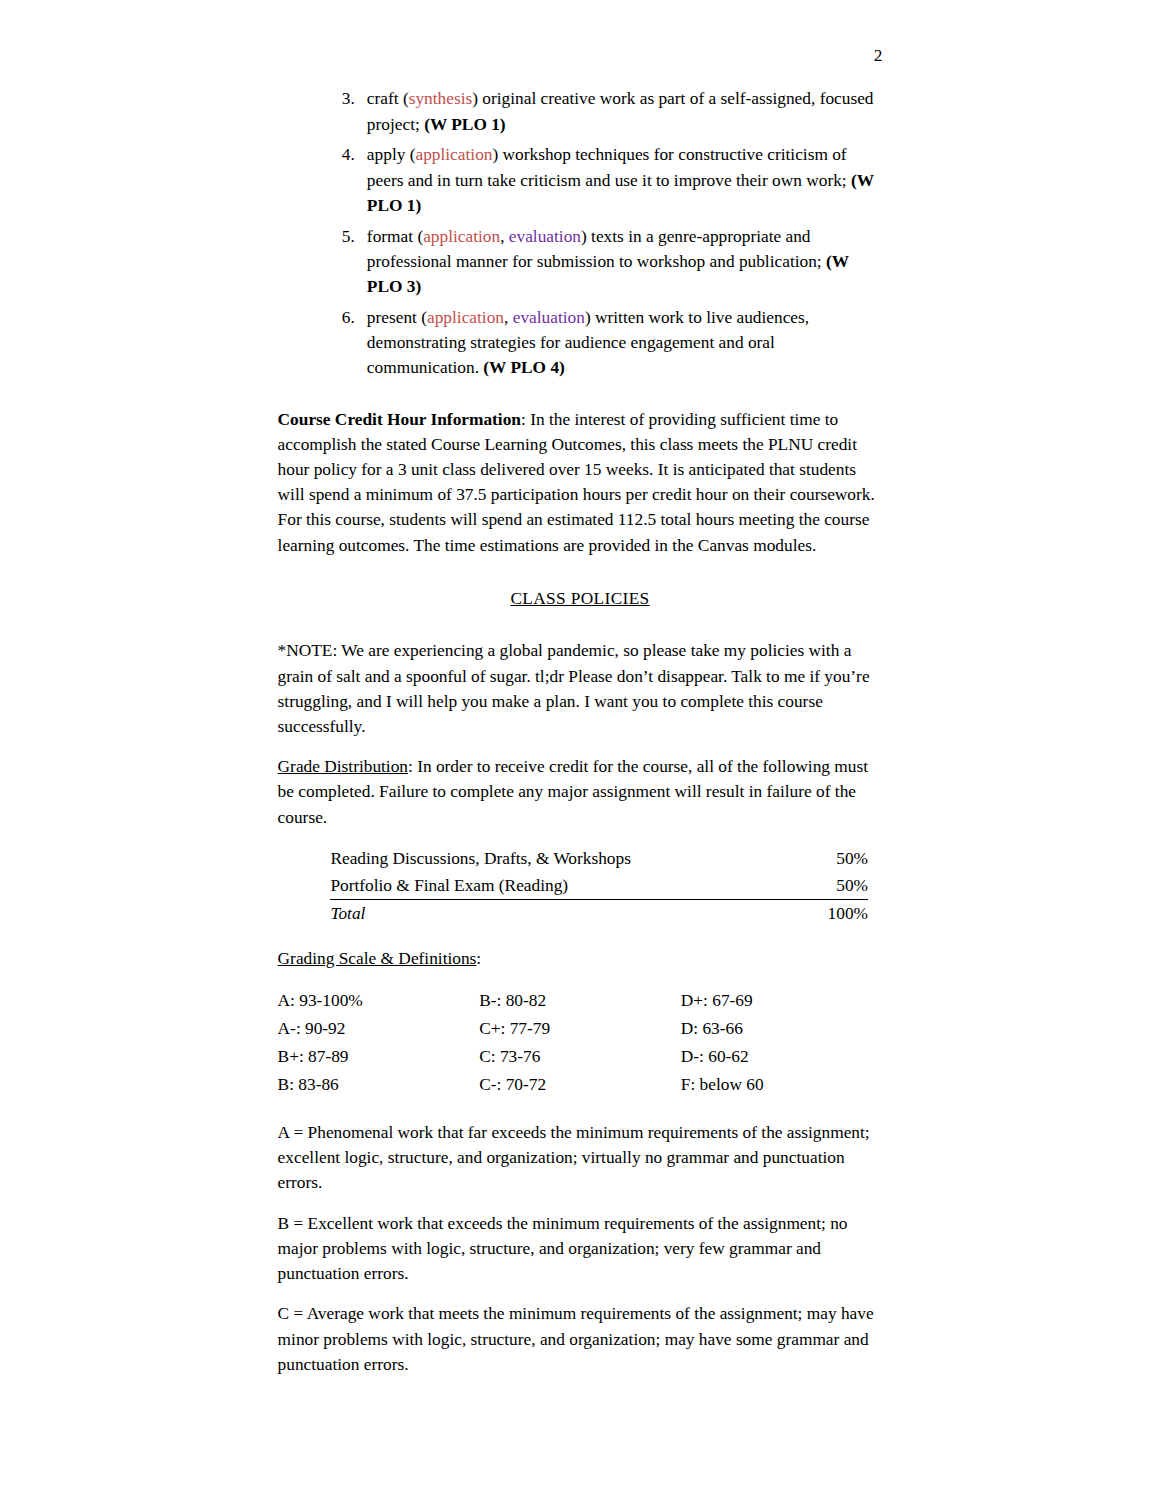2
craft (synthesis) original creative work as part of a self-assigned, focused project; (W PLO 1)
apply (application) workshop techniques for constructive criticism of peers and in turn take criticism and use it to improve their own work; (W PLO 1)
format (application, evaluation) texts in a genre-appropriate and professional manner for submission to workshop and publication; (W PLO 3)
present (application, evaluation) written work to live audiences, demonstrating strategies for audience engagement and oral communication. (W PLO 4)
Course Credit Hour Information: In the interest of providing sufficient time to accomplish the stated Course Learning Outcomes, this class meets the PLNU credit hour policy for a 3 unit class delivered over 15 weeks. It is anticipated that students will spend a minimum of 37.5 participation hours per credit hour on their coursework. For this course, students will spend an estimated 112.5 total hours meeting the course learning outcomes. The time estimations are provided in the Canvas modules.
CLASS POLICIES
*NOTE: We are experiencing a global pandemic, so please take my policies with a grain of salt and a spoonful of sugar. tl;dr Please don’t disappear. Talk to me if you’re struggling, and I will help you make a plan. I want you to complete this course successfully.
Grade Distribution: In order to receive credit for the course, all of the following must be completed. Failure to complete any major assignment will result in failure of the course.
| Reading Discussions, Drafts, & Workshops | 50% |
| Portfolio & Final Exam (Reading) | 50% |
| Total | 100% |
Grading Scale & Definitions:
| A: 93-100% | B-: 80-82 | D+: 67-69 |
| A-: 90-92 | C+: 77-79 | D: 63-66 |
| B+: 87-89 | C: 73-76 | D-: 60-62 |
| B: 83-86 | C-: 70-72 | F: below 60 |
A = Phenomenal work that far exceeds the minimum requirements of the assignment; excellent logic, structure, and organization; virtually no grammar and punctuation errors.
B = Excellent work that exceeds the minimum requirements of the assignment; no major problems with logic, structure, and organization; very few grammar and punctuation errors.
C = Average work that meets the minimum requirements of the assignment; may have minor problems with logic, structure, and organization; may have some grammar and punctuation errors.